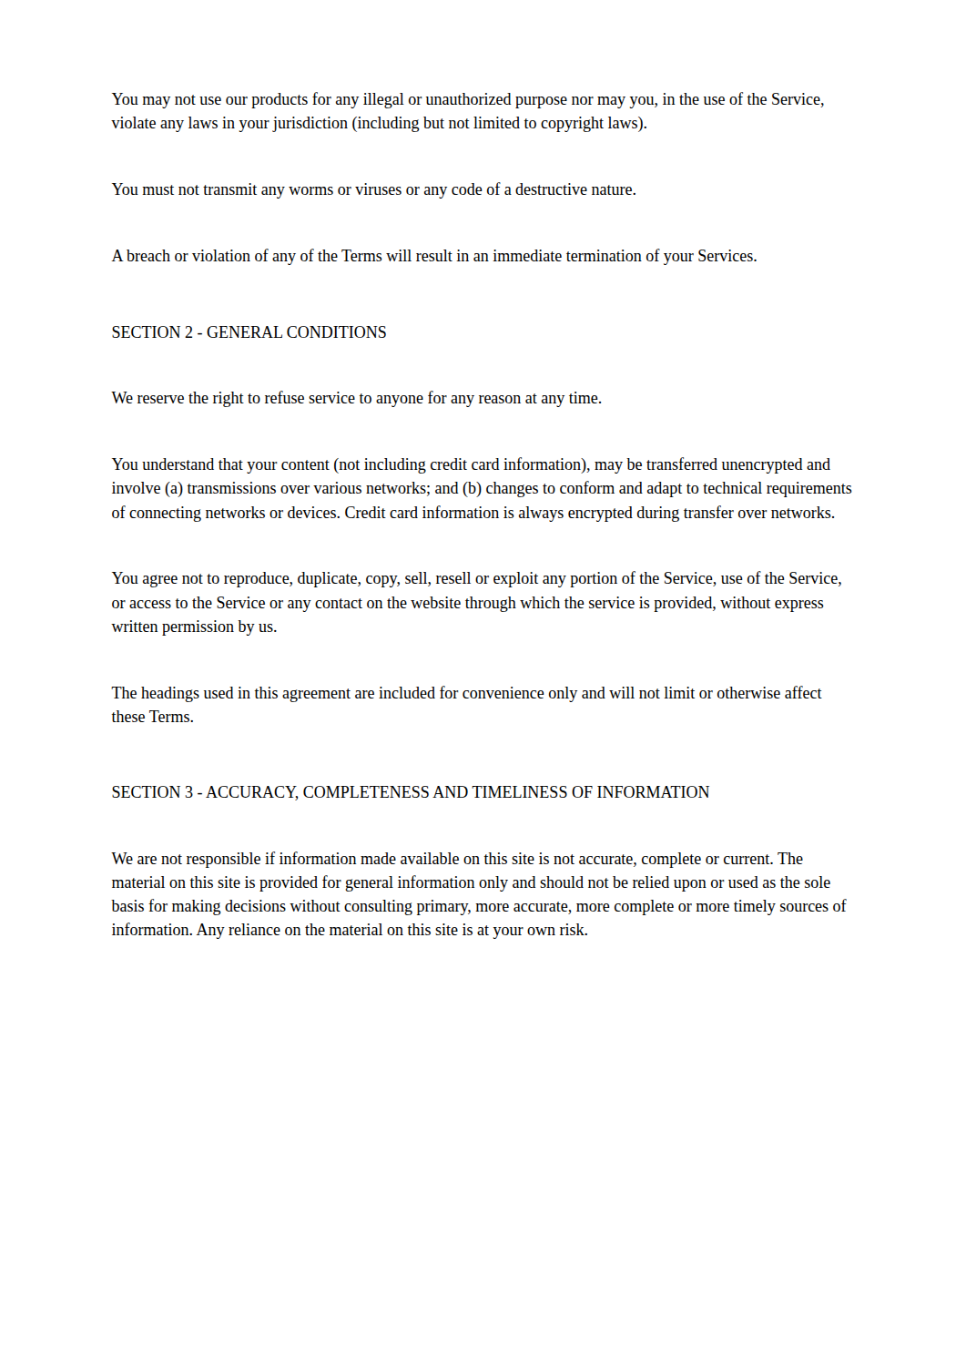You may not use our products for any illegal or unauthorized purpose nor may you, in the use of the Service, violate any laws in your jurisdiction (including but not limited to copyright laws).
You must not transmit any worms or viruses or any code of a destructive nature.
A breach or violation of any of the Terms will result in an immediate termination of your Services.
SECTION 2 - GENERAL CONDITIONS
We reserve the right to refuse service to anyone for any reason at any time.
You understand that your content (not including credit card information), may be transferred unencrypted and involve (a) transmissions over various networks; and (b) changes to conform and adapt to technical requirements of connecting networks or devices. Credit card information is always encrypted during transfer over networks.
You agree not to reproduce, duplicate, copy, sell, resell or exploit any portion of the Service, use of the Service, or access to the Service or any contact on the website through which the service is provided, without express written permission by us.
The headings used in this agreement are included for convenience only and will not limit or otherwise affect these Terms.
SECTION 3 - ACCURACY, COMPLETENESS AND TIMELINESS OF INFORMATION
We are not responsible if information made available on this site is not accurate, complete or current. The material on this site is provided for general information only and should not be relied upon or used as the sole basis for making decisions without consulting primary, more accurate, more complete or more timely sources of information. Any reliance on the material on this site is at your own risk.